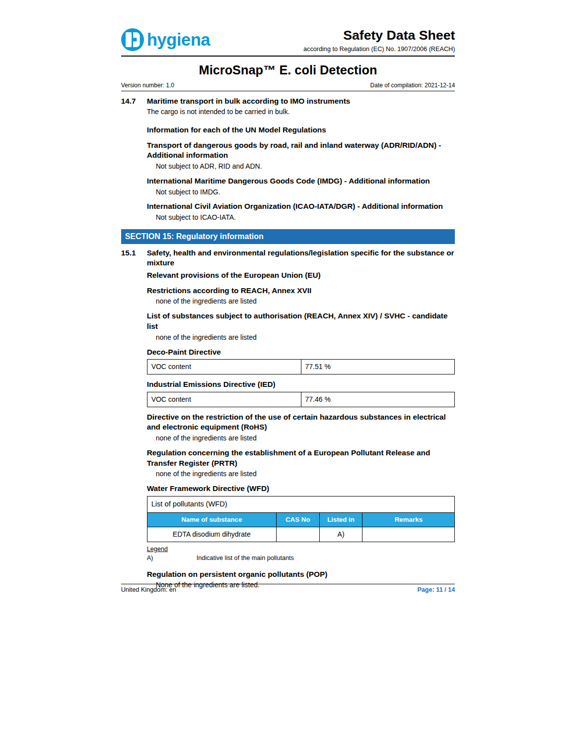hygiena
Safety Data Sheet
according to Regulation (EC) No. 1907/2006 (REACH)
MicroSnap™ E. coli Detection
Version number: 1.0 Date of compilation: 2021-12-14
14.7
Maritime transport in bulk according to IMO instruments
The cargo is not intended to be carried in bulk.
Information for each of the UN Model Regulations
Transport of dangerous goods by road, rail and inland waterway (ADR/RID/ADN) - Additional information
Not subject to ADR, RID and ADN.
International Maritime Dangerous Goods Code (IMDG) - Additional information
Not subject to IMDG.
International Civil Aviation Organization (ICAO-IATA/DGR) - Additional information
Not subject to ICAO-IATA.
SECTION 15: Regulatory information
15.1
Safety, health and environmental regulations/legislation specific for the substance or mixture
Relevant provisions of the European Union (EU)
Restrictions according to REACH, Annex XVII
none of the ingredients are listed
List of substances subject to authorisation (REACH, Annex XIV) / SVHC - candidate list
none of the ingredients are listed
Deco-Paint Directive
| VOC content | 77.51 % |
Industrial Emissions Directive (IED)
| VOC content | 77.46 % |
Directive on the restriction of the use of certain hazardous substances in electrical and electronic equipment (RoHS)
none of the ingredients are listed
Regulation concerning the establishment of a European Pollutant Release and Transfer Register (PRTR)
none of the ingredients are listed
Water Framework Directive (WFD)
| List of pollutants (WFD) |
| Name of substance | CAS No | Listed in | Remarks |
| EDTA disodium dihydrate | | A) | |
Legend
A)
Indicative list of the main pollutants
Regulation on persistent organic pollutants (POP)
None of the ingredients are listed.
United Kingdom: en Page: 11 / 14